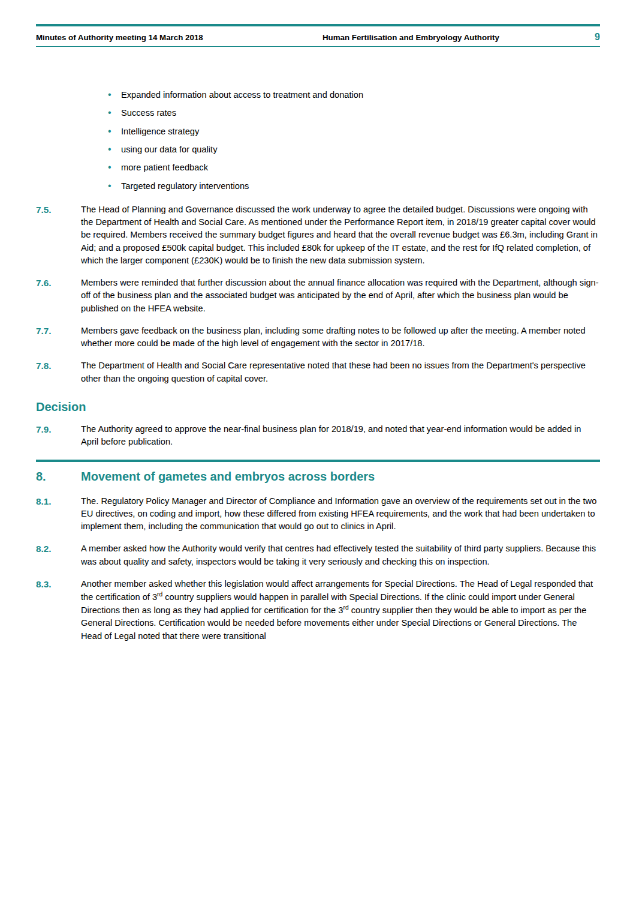Minutes of Authority meeting 14 March 2018
Human Fertilisation and Embryology Authority
9
Expanded information about access to treatment and donation
Success rates
Intelligence strategy
using our data for quality
more patient feedback
Targeted regulatory interventions
7.5.
The Head of Planning and Governance discussed the work underway to agree the detailed budget. Discussions were ongoing with the Department of Health and Social Care. As mentioned under the Performance Report item, in 2018/19 greater capital cover would be required. Members received the summary budget figures and heard that the overall revenue budget was £6.3m, including Grant in Aid; and a proposed £500k capital budget. This included £80k for upkeep of the IT estate, and the rest for IfQ related completion, of which the larger component (£230K) would be to finish the new data submission system.
7.6.
Members were reminded that further discussion about the annual finance allocation was required with the Department, although sign-off of the business plan and the associated budget was anticipated by the end of April, after which the business plan would be published on the HFEA website.
7.7.
Members gave feedback on the business plan, including some drafting notes to be followed up after the meeting. A member noted whether more could be made of the high level of engagement with the sector in 2017/18.
7.8.
The Department of Health and Social Care representative noted that these had been no issues from the Department's perspective other than the ongoing question of capital cover.
Decision
7.9.
The Authority agreed to approve the near-final business plan for 2018/19, and noted that year-end information would be added in April before publication.
8. Movement of gametes and embryos across borders
8.1.
The. Regulatory Policy Manager and Director of Compliance and Information gave an overview of the requirements set out in the two EU directives, on coding and import, how these differed from existing HFEA requirements, and the work that had been undertaken to implement them, including the communication that would go out to clinics in April.
8.2.
A member asked how the Authority would verify that centres had effectively tested the suitability of third party suppliers. Because this was about quality and safety, inspectors would be taking it very seriously and checking this on inspection.
8.3.
Another member asked whether this legislation would affect arrangements for Special Directions. The Head of Legal responded that the certification of 3rd country suppliers would happen in parallel with Special Directions. If the clinic could import under General Directions then as long as they had applied for certification for the 3rd country supplier then they would be able to import as per the General Directions. Certification would be needed before movements either under Special Directions or General Directions. The Head of Legal noted that there were transitional